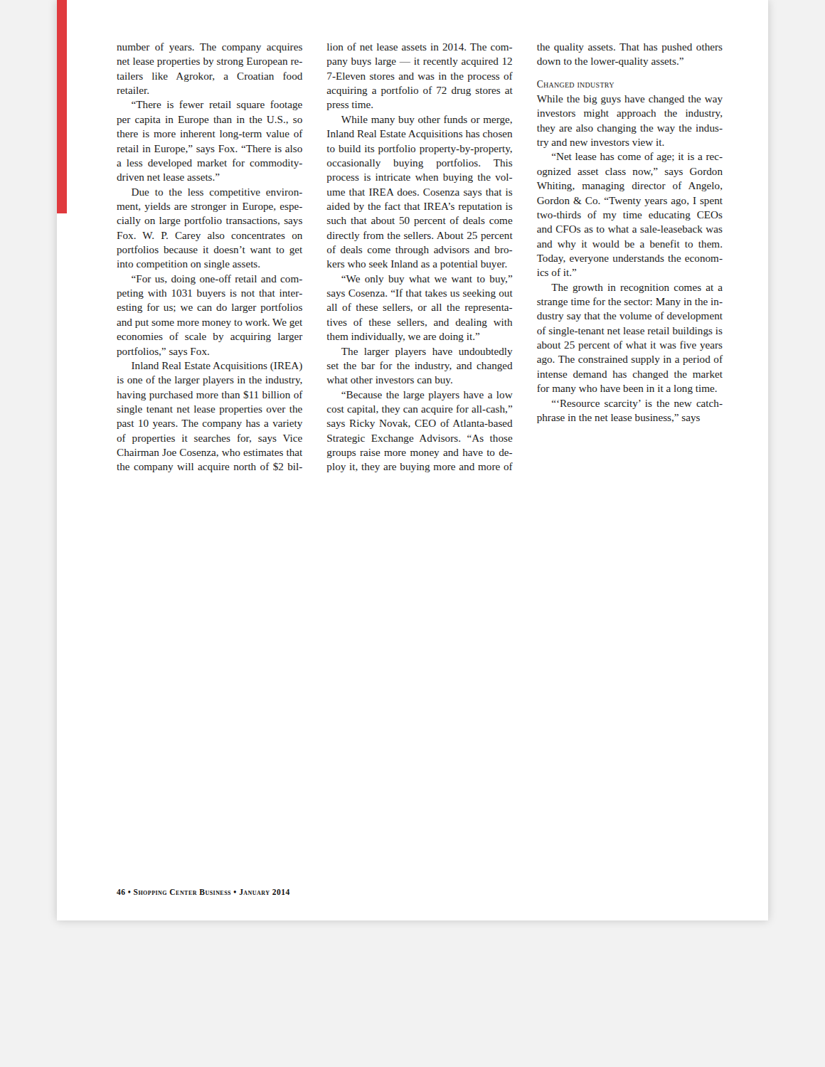number of years. The company acquires net lease properties by strong European retailers like Agrokor, a Croatian food retailer.
“There is fewer retail square footage per capita in Europe than in the U.S., so there is more inherent long-term value of retail in Europe,” says Fox. “There is also a less developed market for commodity-driven net lease assets.”
Due to the less competitive environment, yields are stronger in Europe, especially on large portfolio transactions, says Fox. W. P. Carey also concentrates on portfolios because it doesn’t want to get into competition on single assets.
“For us, doing one-off retail and competing with 1031 buyers is not that interesting for us; we can do larger portfolios and put some more money to work. We get economies of scale by acquiring larger portfolios,” says Fox.
Inland Real Estate Acquisitions (IREA) is one of the larger players in the industry, having purchased more than $11 billion of single tenant net lease properties over the past 10 years. The company has a variety of properties it searches for, says Vice Chairman Joe Cosenza, who estimates that the company will acquire north of $2 billion of net lease assets in 2014. The company buys large — it recently acquired 12 7-Eleven stores and was in the process of acquiring a portfolio of 72 drug stores at press time.
While many buy other funds or merge, Inland Real Estate Acquisitions has chosen to build its portfolio property-by-property, occasionally buying portfolios. This process is intricate when buying the volume that IREA does. Cosenza says that is aided by the fact that IREA’s reputation is such that about 50 percent of deals come directly from the sellers. About 25 percent of deals come through advisors and brokers who seek Inland as a potential buyer.
“We only buy what we want to buy,” says Cosenza. “If that takes us seeking out all of these sellers, or all the representatives of these sellers, and dealing with them individually, we are doing it.”
The larger players have undoubtedly set the bar for the industry, and changed what other investors can buy.
“Because the large players have a low cost capital, they can acquire for all-cash,” says Ricky Novak, CEO of Atlanta-based Strategic Exchange Advisors. “As those groups raise more money and have to deploy it, they are buying more and more of the quality assets. That has pushed others down to the lower-quality assets.”
Changed industry
While the big guys have changed the way investors might approach the industry, they are also changing the way the industry and new investors view it.
“Net lease has come of age; it is a recognized asset class now,” says Gordon Whiting, managing director of Angelo, Gordon & Co. “Twenty years ago, I spent two-thirds of my time educating CEOs and CFOs as to what a sale-leaseback was and why it would be a benefit to them. Today, everyone understands the economics of it.”
The growth in recognition comes at a strange time for the sector: Many in the industry say that the volume of development of single-tenant net lease retail buildings is about 25 percent of what it was five years ago. The constrained supply in a period of intense demand has changed the market for many who have been in it a long time.
“‘Resource scarcity’ is the new catchphrase in the net lease business,” says
46 • Shopping Center Business • January 2014